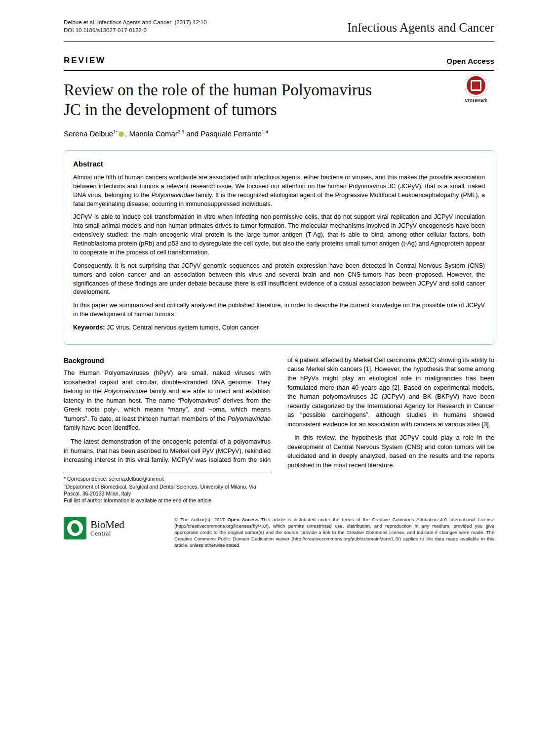Delbue et al. Infectious Agents and Cancer (2017) 12:10
DOI 10.1186/s13027-017-0122-0
Infectious Agents and Cancer
Review
Open Access
CrossMark
Review on the role of the human Polyomavirus JC in the development of tumors
Serena Delbue1* , Manola Comar2,3 and Pasquale Ferrante1,4
Abstract
Almost one fifth of human cancers worldwide are associated with infectious agents, either bacteria or viruses, and this makes the possible association between infections and tumors a relevant research issue. We focused our attention on the human Polyomavirus JC (JCPyV), that is a small, naked DNA virus, belonging to the Polyomaviridae family. It is the recognized etiological agent of the Progressive Multifocal Leukoencephalopathy (PML), a fatal demyelinating disease, occurring in immunosuppressed individuals.
JCPyV is able to induce cell transformation in vitro when infecting non-permissive cells, that do not support viral replication and JCPyV inoculation into small animal models and non human primates drives to tumor formation. The molecular mechanisms involved in JCPyV oncogenesis have been extensively studied: the main oncogenic viral protein is the large tumor antigen (T-Ag), that is able to bind, among other cellular factors, both Retinoblastoma protein (pRb) and p53 and to dysregulate the cell cycle, but also the early proteins small tumor antigen (t-Ag) and Agnoprotein appear to cooperate in the process of cell transformation.
Consequently, it is not surprising that JCPyV genomic sequences and protein expression have been detected in Central Nervous System (CNS) tumors and colon cancer and an association between this virus and several brain and non CNS-tumors has been proposed. However, the significances of these findings are under debate because there is still insufficient evidence of a casual association between JCPyV and solid cancer development.
In this paper we summarized and critically analyzed the published literature, in order to describe the current knowledge on the possible role of JCPyV in the development of human tumors.
Keywords: JC virus, Central nervous system tumors, Colon cancer
Background
The Human Polyomaviruses (hPyV) are small, naked viruses with icosahedral capsid and circular, double-stranded DNA genome. They belong to the Polyomaviridae family and are able to infect and establish latency in the human host. The name “Polyomavirus” derives from the Greek roots poly-, which means “many”, and –oma, which means “tumors”. To date, at least thirteen human members of the Polyomaviridae family have been identified.
The latest demonstration of the oncogenic potential of a polyomavirus in humans, that has been ascribed to Merkel cell PyV (MCPyV), rekindled increasing interest in this viral family. MCPyV was isolated from the skin of a patient affected by Merkel Cell carcinoma (MCC) showing its ability to cause Merkel skin cancers [1]. However, the hypothesis that some among the hPyVs might play an etiological role in malignancies has been formulated more than 40 years ago [2]. Based on experimental models, the human polyomaviruses JC (JCPyV) and BK (BKPyV) have been recently categorized by the International Agency for Research in Cancer as “possible carcinogens”, although studies in humans showed inconsistent evidence for an association with cancers at various sites [3].
In this review, the hypothesis that JCPyV could play a role in the development of Central Nervous System (CNS) and colon tumors will be elucidated and in deeply analyzed, based on the results and the reports published in the most recent literature.
* Correspondence: serena.delbue@unimi.it
1Department of Biomedical, Surgical and Dental Sciences, University of Milano, Via Pascal, 36-20133 Milan, Italy
Full list of author information is available at the end of the article
BioMedCentral
© The Author(s). 2017 Open Access This article is distributed under the terms of the Creative Commons Attribution 4.0 International License (http://creativecommons.org/licenses/by/4.0/), which permits unrestricted use, distribution, and reproduction in any medium, provided you give appropriate credit to the original author(s) and the source, provide a link to the Creative Commons license, and indicate if changes were made. The Creative Commons Public Domain Dedication waiver (http://creativecommons.org/publicdomain/zero/1.0/) applies to the data made available in this article, unless otherwise stated.